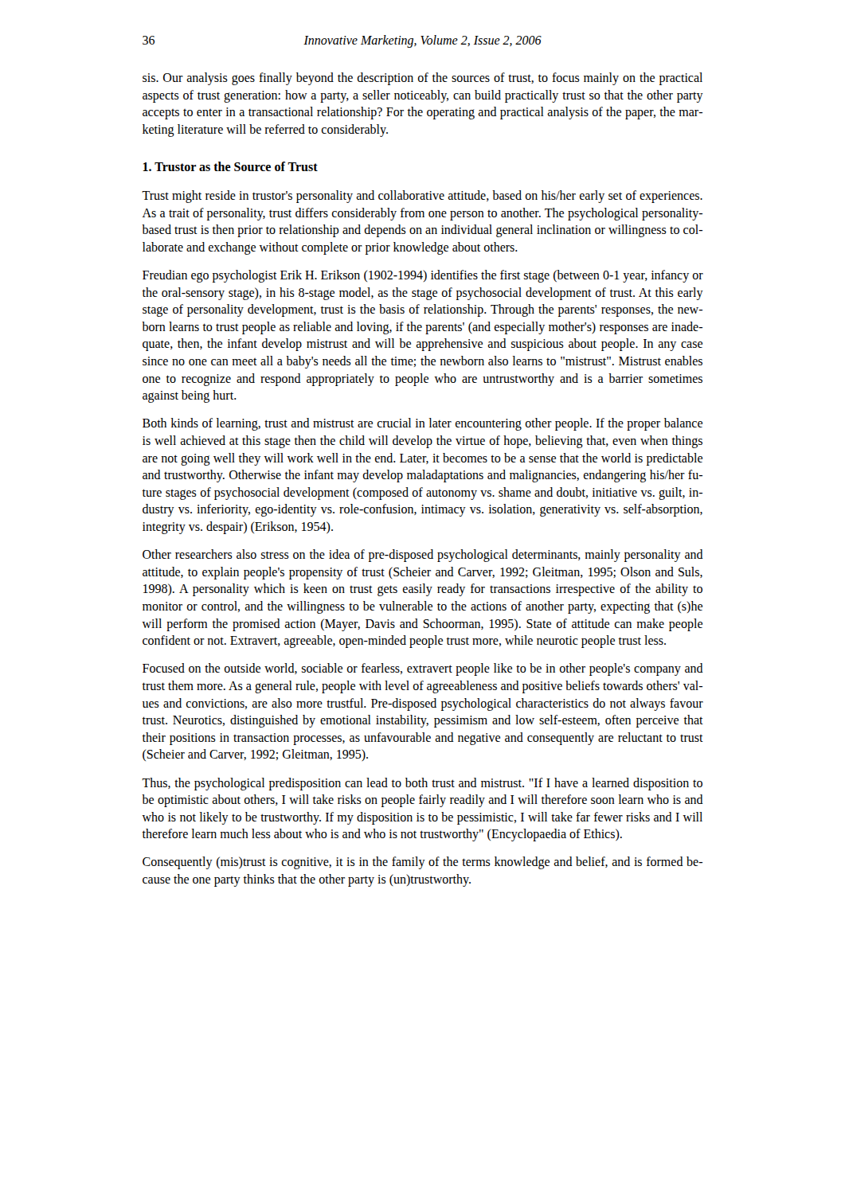36 Innovative Marketing, Volume 2, Issue 2, 2006
sis. Our analysis goes finally beyond the description of the sources of trust, to focus mainly on the practical aspects of trust generation: how a party, a seller noticeably, can build practically trust so that the other party accepts to enter in a transactional relationship? For the operating and practical analysis of the paper, the marketing literature will be referred to considerably.
1. Trustor as the Source of Trust
Trust might reside in trustor's personality and collaborative attitude, based on his/her early set of experiences. As a trait of personality, trust differs considerably from one person to another. The psychological personality-based trust is then prior to relationship and depends on an individual general inclination or willingness to collaborate and exchange without complete or prior knowledge about others.
Freudian ego psychologist Erik H. Erikson (1902-1994) identifies the first stage (between 0-1 year, infancy or the oral-sensory stage), in his 8-stage model, as the stage of psychosocial development of trust. At this early stage of personality development, trust is the basis of relationship. Through the parents' responses, the newborn learns to trust people as reliable and loving, if the parents' (and especially mother's) responses are inadequate, then, the infant develop mistrust and will be apprehensive and suspicious about people. In any case since no one can meet all a baby's needs all the time; the newborn also learns to "mistrust". Mistrust enables one to recognize and respond appropriately to people who are untrustworthy and is a barrier sometimes against being hurt.
Both kinds of learning, trust and mistrust are crucial in later encountering other people. If the proper balance is well achieved at this stage then the child will develop the virtue of hope, believing that, even when things are not going well they will work well in the end. Later, it becomes to be a sense that the world is predictable and trustworthy. Otherwise the infant may develop maladaptations and malignancies, endangering his/her future stages of psychosocial development (composed of autonomy vs. shame and doubt, initiative vs. guilt, industry vs. inferiority, ego-identity vs. role-confusion, intimacy vs. isolation, generativity vs. self-absorption, integrity vs. despair) (Erikson, 1954).
Other researchers also stress on the idea of pre-disposed psychological determinants, mainly personality and attitude, to explain people's propensity of trust (Scheier and Carver, 1992; Gleitman, 1995; Olson and Suls, 1998). A personality which is keen on trust gets easily ready for transactions irrespective of the ability to monitor or control, and the willingness to be vulnerable to the actions of another party, expecting that (s)he will perform the promised action (Mayer, Davis and Schoorman, 1995). State of attitude can make people confident or not. Extravert, agreeable, open-minded people trust more, while neurotic people trust less.
Focused on the outside world, sociable or fearless, extravert people like to be in other people's company and trust them more. As a general rule, people with level of agreeableness and positive beliefs towards others' values and convictions, are also more trustful. Pre-disposed psychological characteristics do not always favour trust. Neurotics, distinguished by emotional instability, pessimism and low self-esteem, often perceive that their positions in transaction processes, as unfavourable and negative and consequently are reluctant to trust (Scheier and Carver, 1992; Gleitman, 1995).
Thus, the psychological predisposition can lead to both trust and mistrust. "If I have a learned disposition to be optimistic about others, I will take risks on people fairly readily and I will therefore soon learn who is and who is not likely to be trustworthy. If my disposition is to be pessimistic, I will take far fewer risks and I will therefore learn much less about who is and who is not trustworthy" (Encyclopaedia of Ethics).
Consequently (mis)trust is cognitive, it is in the family of the terms knowledge and belief, and is formed because the one party thinks that the other party is (un)trustworthy.